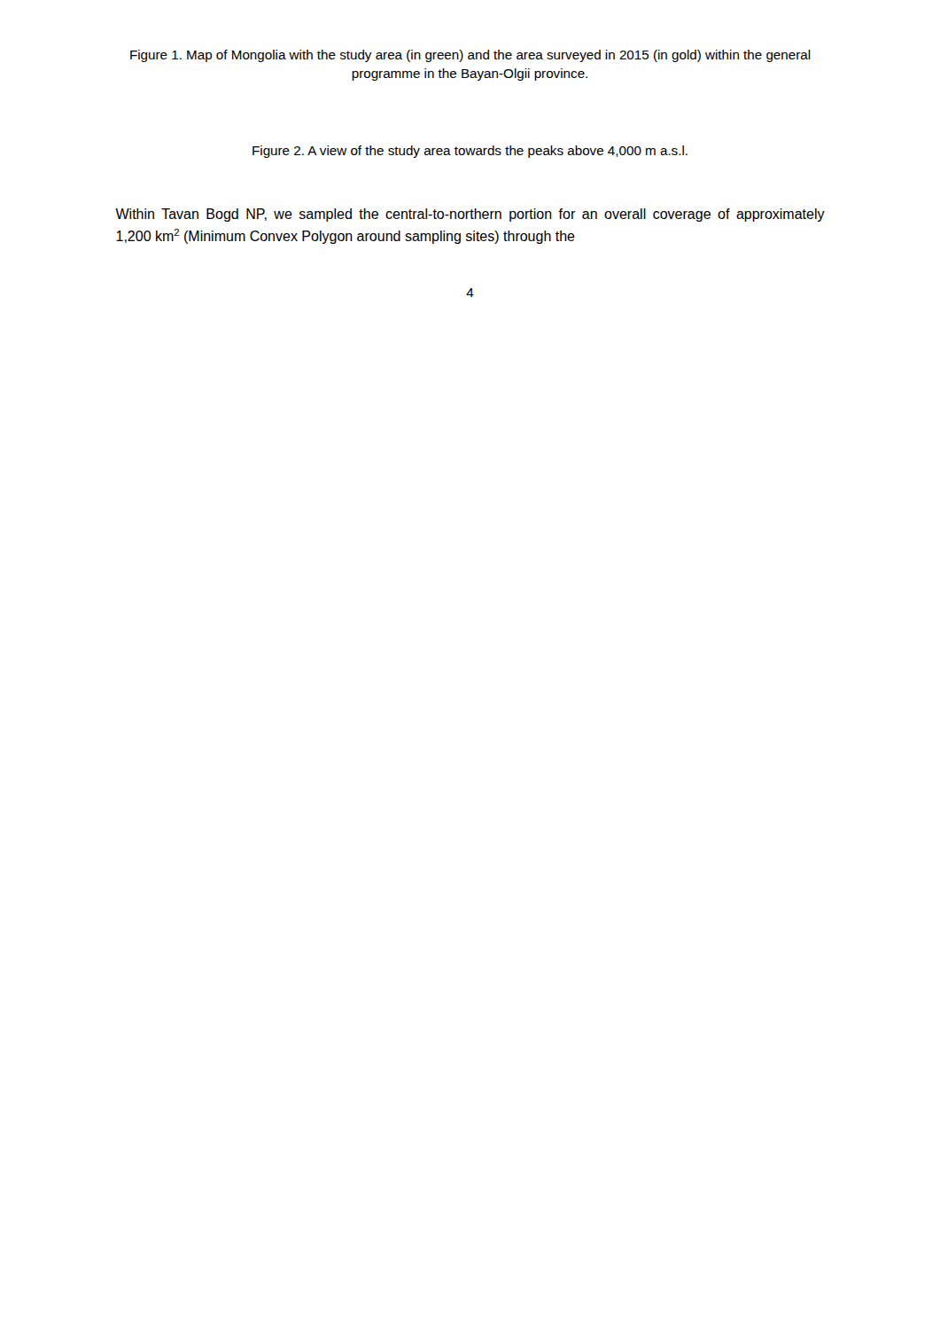Figure 1. Map of Mongolia with the study area (in green) and the area surveyed in 2015 (in gold) within the general programme in the Bayan-Olgii province.
Figure 2. A view of the study area towards the peaks above 4,000 m a.s.l.
Within Tavan Bogd NP, we sampled the central-to-northern portion for an overall coverage of approximately 1,200 km2 (Minimum Convex Polygon around sampling sites) through the
4